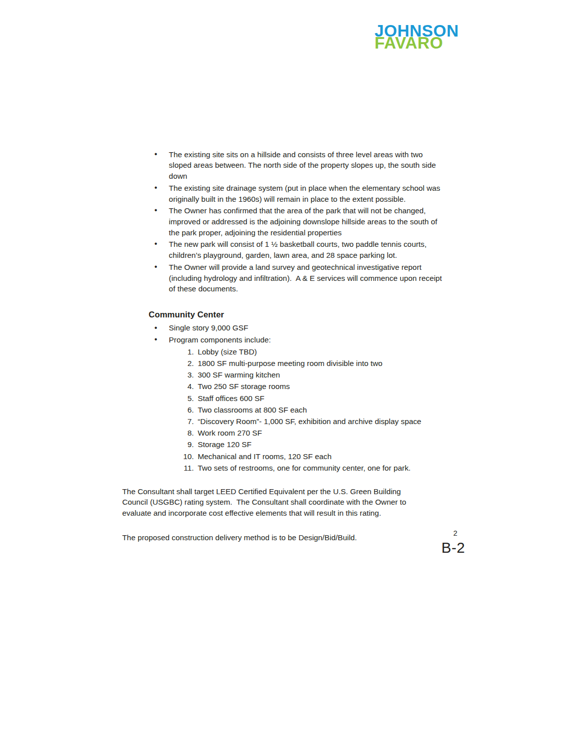JOHNSON FAVARO
The existing site sits on a hillside and consists of three level areas with two sloped areas between. The north side of the property slopes up, the south side down
The existing site drainage system (put in place when the elementary school was originally built in the 1960s) will remain in place to the extent possible.
The Owner has confirmed that the area of the park that will not be changed, improved or addressed is the adjoining downslope hillside areas to the south of the park proper, adjoining the residential properties
The new park will consist of 1 ½ basketball courts, two paddle tennis courts, children’s playground, garden, lawn area, and 28 space parking lot.
The Owner will provide a land survey and geotechnical investigative report (including hydrology and infiltration). A & E services will commence upon receipt of these documents.
Community Center
Single story 9,000 GSF
Program components include:
Lobby (size TBD)
1800 SF multi-purpose meeting room divisible into two
300 SF warming kitchen
Two 250 SF storage rooms
Staff offices 600 SF
Two classrooms at 800 SF each
“Discovery Room”- 1,000 SF, exhibition and archive display space
Work room 270 SF
Storage 120 SF
Mechanical and IT rooms, 120 SF each
Two sets of restrooms, one for community center, one for park.
The Consultant shall target LEED Certified Equivalent per the U.S. Green Building Council (USGBC) rating system. The Consultant shall coordinate with the Owner to evaluate and incorporate cost effective elements that will result in this rating.
The proposed construction delivery method is to be Design/Bid/Build.
2
B-2